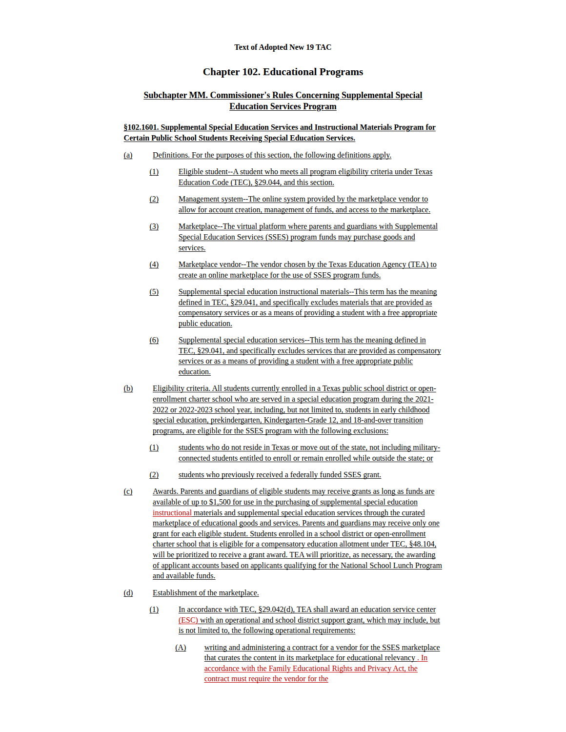Text of Adopted New 19 TAC
Chapter 102. Educational Programs
Subchapter MM. Commissioner's Rules Concerning Supplemental Special Education Services Program
§102.1601. Supplemental Special Education Services and Instructional Materials Program for Certain Public School Students Receiving Special Education Services.
(a) Definitions. For the purposes of this section, the following definitions apply.
(1) Eligible student--A student who meets all program eligibility criteria under Texas Education Code (TEC), §29.044, and this section.
(2) Management system--The online system provided by the marketplace vendor to allow for account creation, management of funds, and access to the marketplace.
(3) Marketplace--The virtual platform where parents and guardians with Supplemental Special Education Services (SSES) program funds may purchase goods and services.
(4) Marketplace vendor--The vendor chosen by the Texas Education Agency (TEA) to create an online marketplace for the use of SSES program funds.
(5) Supplemental special education instructional materials--This term has the meaning defined in TEC, §29.041, and specifically excludes materials that are provided as compensatory services or as a means of providing a student with a free appropriate public education.
(6) Supplemental special education services--This term has the meaning defined in TEC, §29.041, and specifically excludes services that are provided as compensatory services or as a means of providing a student with a free appropriate public education.
(b) Eligibility criteria. All students currently enrolled in a Texas public school district or open-enrollment charter school who are served in a special education program during the 2021-2022 or 2022-2023 school year, including, but not limited to, students in early childhood special education, prekindergarten, Kindergarten-Grade 12, and 18-and-over transition programs, are eligible for the SSES program with the following exclusions:
(1) students who do not reside in Texas or move out of the state, not including military-connected students entitled to enroll or remain enrolled while outside the state; or
(2) students who previously received a federally funded SSES grant.
(c) Awards. Parents and guardians of eligible students may receive grants as long as funds are available of up to $1,500 for use in the purchasing of supplemental special education instructional materials and supplemental special education services through the curated marketplace of educational goods and services. Parents and guardians may receive only one grant for each eligible student. Students enrolled in a school district or open-enrollment charter school that is eligible for a compensatory education allotment under TEC, §48.104, will be prioritized to receive a grant award. TEA will prioritize, as necessary, the awarding of applicant accounts based on applicants qualifying for the National School Lunch Program and available funds.
(d) Establishment of the marketplace.
(1) In accordance with TEC, §29.042(d), TEA shall award an education service center (ESC) with an operational and school district support grant, which may include, but is not limited to, the following operational requirements:
(A) writing and administering a contract for a vendor for the SSES marketplace that curates the content in its marketplace for educational relevancy . In accordance with the Family Educational Rights and Privacy Act, the contract must require the vendor for the